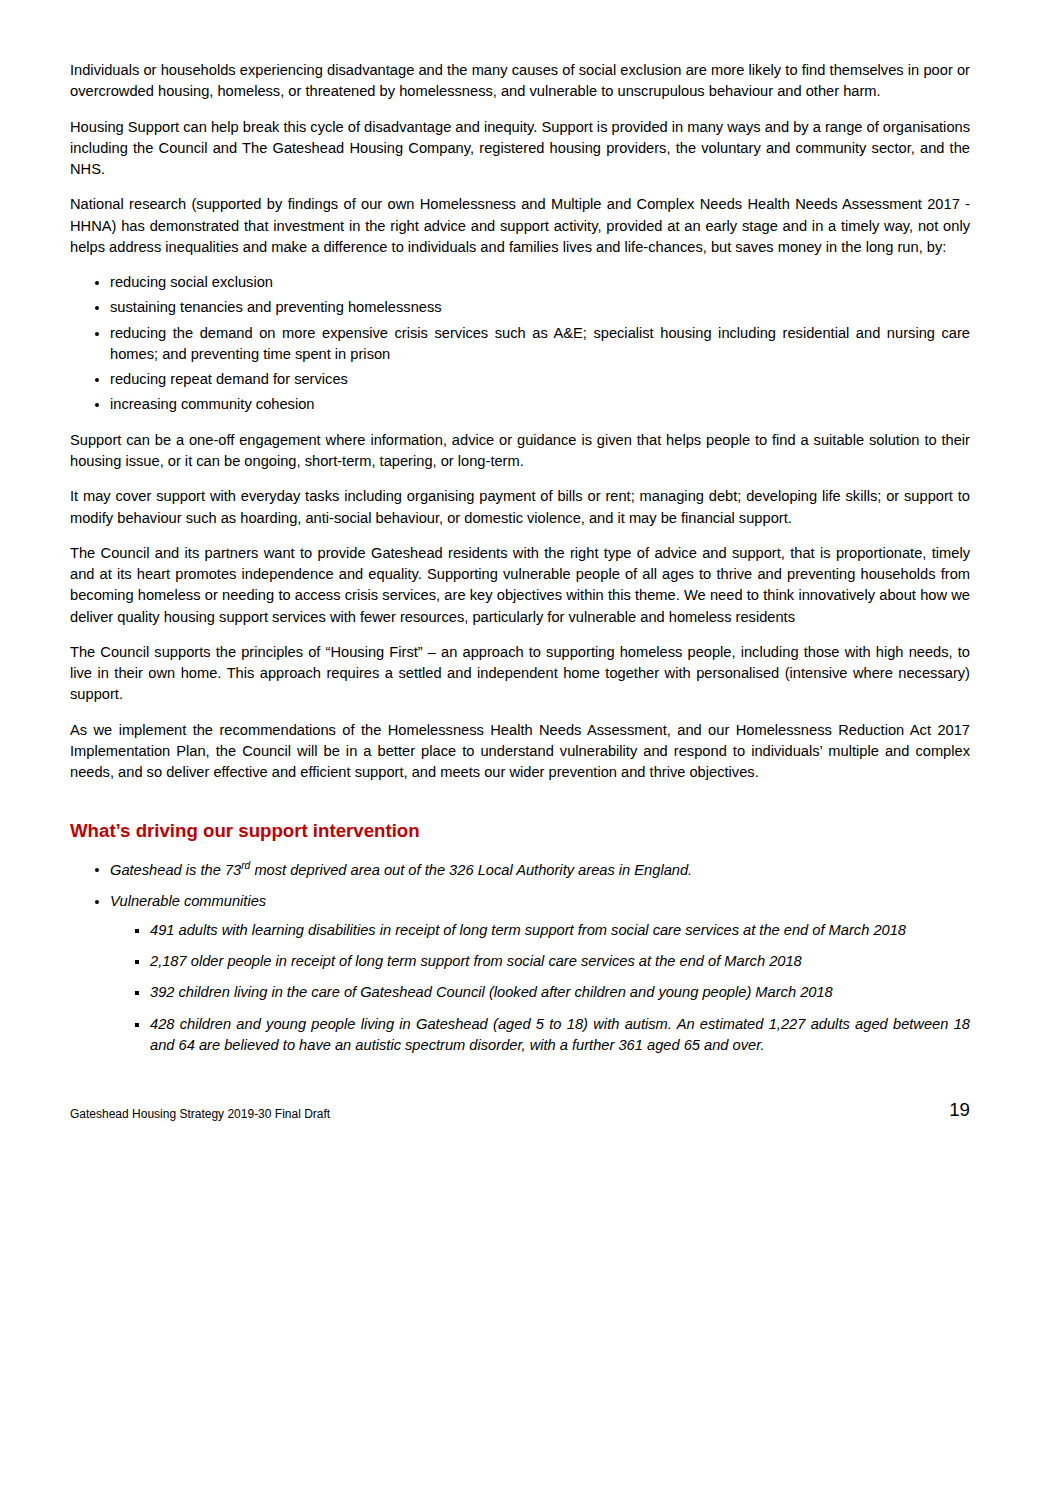Individuals or households experiencing disadvantage and the many causes of social exclusion are more likely to find themselves in poor or overcrowded housing, homeless, or threatened by homelessness, and vulnerable to unscrupulous behaviour and other harm.
Housing Support can help break this cycle of disadvantage and inequity. Support is provided in many ways and by a range of organisations including the Council and The Gateshead Housing Company, registered housing providers, the voluntary and community sector, and the NHS.
National research (supported by findings of our own Homelessness and Multiple and Complex Needs Health Needs Assessment 2017 - HHNA) has demonstrated that investment in the right advice and support activity, provided at an early stage and in a timely way, not only helps address inequalities and make a difference to individuals and families lives and life-chances, but saves money in the long run, by:
reducing social exclusion
sustaining tenancies and preventing homelessness
reducing the demand on more expensive crisis services such as A&E; specialist housing including residential and nursing care homes; and preventing time spent in prison
reducing repeat demand for services
increasing community cohesion
Support can be a one-off engagement where information, advice or guidance is given that helps people to find a suitable solution to their housing issue, or it can be ongoing, short-term, tapering, or long-term.
It may cover support with everyday tasks including organising payment of bills or rent; managing debt; developing life skills; or support to modify behaviour such as hoarding, anti-social behaviour, or domestic violence, and it may be financial support.
The Council and its partners want to provide Gateshead residents with the right type of advice and support, that is proportionate, timely and at its heart promotes independence and equality. Supporting vulnerable people of all ages to thrive and preventing households from becoming homeless or needing to access crisis services, are key objectives within this theme. We need to think innovatively about how we deliver quality housing support services with fewer resources, particularly for vulnerable and homeless residents
The Council supports the principles of “Housing First” – an approach to supporting homeless people, including those with high needs, to live in their own home. This approach requires a settled and independent home together with personalised (intensive where necessary) support.
As we implement the recommendations of the Homelessness Health Needs Assessment, and our Homelessness Reduction Act 2017 Implementation Plan, the Council will be in a better place to understand vulnerability and respond to individuals’ multiple and complex needs, and so deliver effective and efficient support, and meets our wider prevention and thrive objectives.
What’s driving our support intervention
Gateshead is the 73rd most deprived area out of the 326 Local Authority areas in England.
Vulnerable communities
491 adults with learning disabilities in receipt of long term support from social care services at the end of March 2018
2,187 older people in receipt of long term support from social care services at the end of March 2018
392 children living in the care of Gateshead Council (looked after children and young people) March 2018
428 children and young people living in Gateshead (aged 5 to 18) with autism. An estimated 1,227 adults aged between 18 and 64 are believed to have an autistic spectrum disorder, with a further 361 aged 65 and over.
Gateshead Housing Strategy 2019-30 Final Draft 19